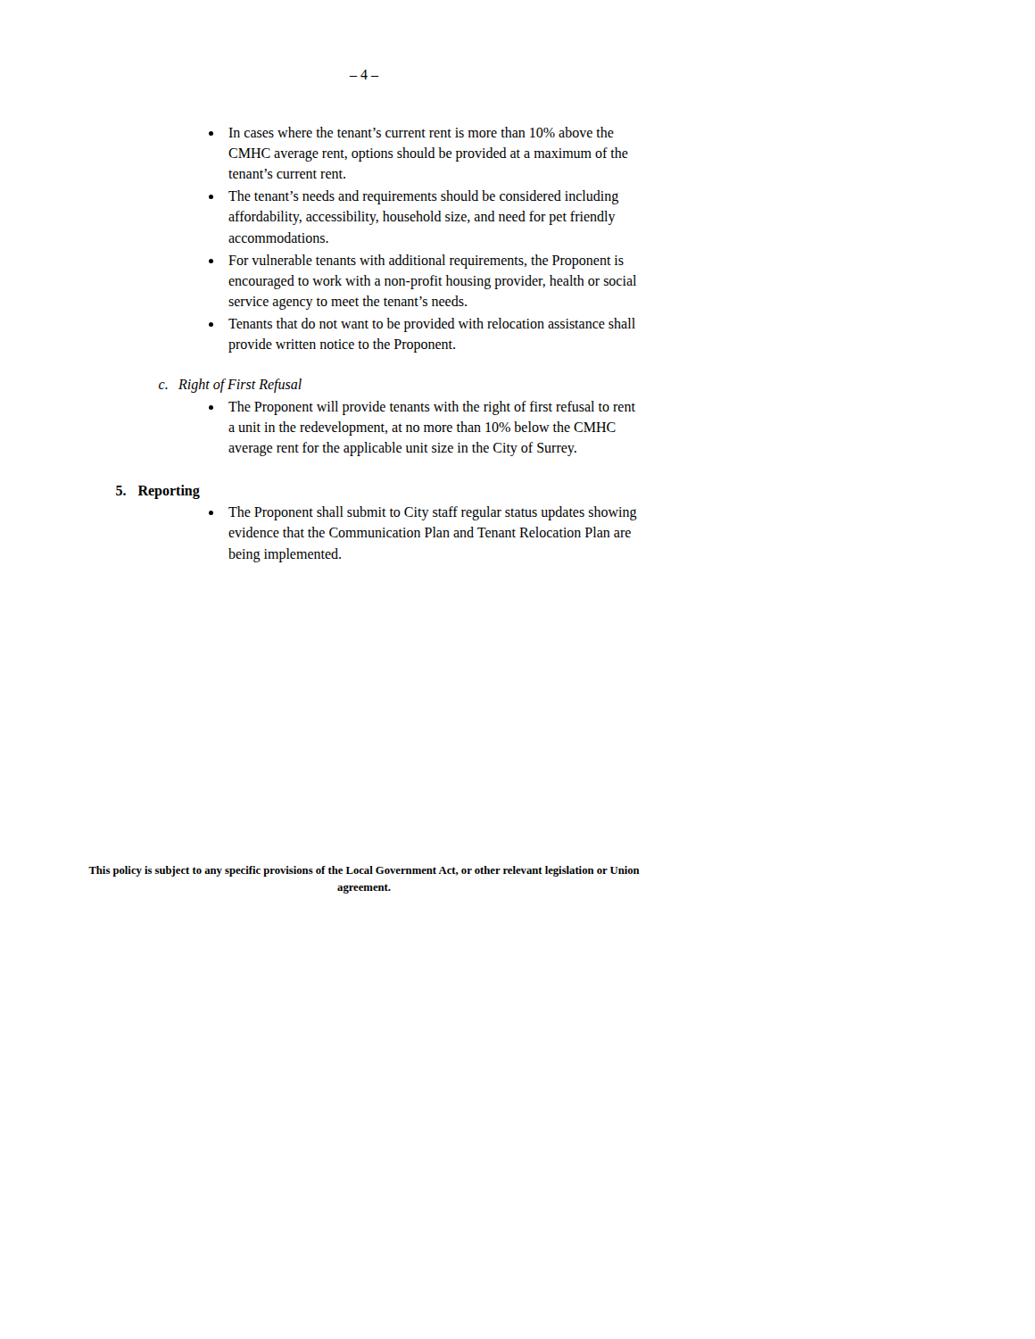– 4 –
In cases where the tenant’s current rent is more than 10% above the CMHC average rent, options should be provided at a maximum of the tenant’s current rent.
The tenant’s needs and requirements should be considered including affordability, accessibility, household size, and need for pet friendly accommodations.
For vulnerable tenants with additional requirements, the Proponent is encouraged to work with a non-profit housing provider, health or social service agency to meet the tenant’s needs.
Tenants that do not want to be provided with relocation assistance shall provide written notice to the Proponent.
c. Right of First Refusal
The Proponent will provide tenants with the right of first refusal to rent a unit in the redevelopment, at no more than 10% below the CMHC average rent for the applicable unit size in the City of Surrey.
5. Reporting
The Proponent shall submit to City staff regular status updates showing evidence that the Communication Plan and Tenant Relocation Plan are being implemented.
This policy is subject to any specific provisions of the Local Government Act, or other relevant legislation or Union agreement.